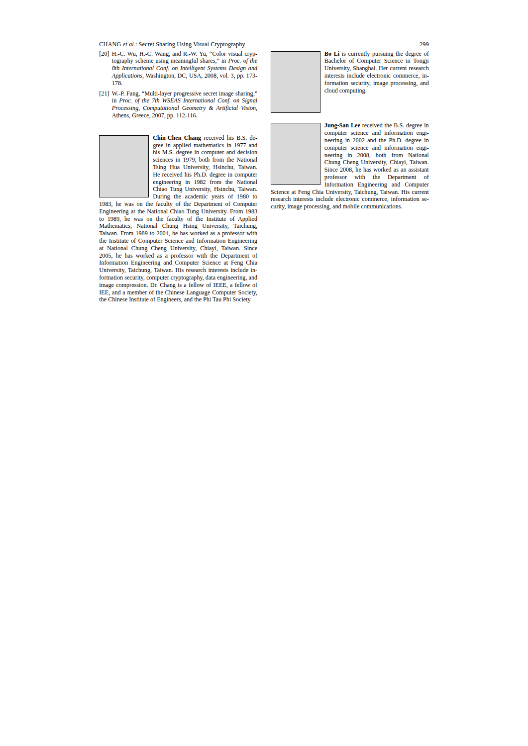CHANG et al.: Secret Sharing Using Visual Cryptography
299
[20] H.-C. Wu, H.-C. Wang, and R.-W. Yu, “Color visual cryptography scheme using meaningful shares,” in Proc. of the 8th International Conf. on Intelligent Systems Design and Applications, Washington, DC, USA, 2008, vol. 3, pp. 173-178.
[21] W.-P. Fang, “Multi-layer progressive secret image sharing,” in Proc. of the 7th WSEAS International Conf. on Signal Processing, Computational Geometry & Artificial Vision, Athens, Greece, 2007, pp. 112-116.
Chin-Chen Chang received his B.S. degree in applied mathematics in 1977 and his M.S. degree in computer and decision sciences in 1979, both from the National Tsing Hua University, Hsinchu, Taiwan. He received his Ph.D. degree in computer engineering in 1982 from the National Chiao Tung University, Hsinchu, Taiwan. During the academic years of 1980 to 1983, he was on the faculty of the Department of Computer Engineering at the National Chiao Tung University. From 1983 to 1989, he was on the faculty of the Institute of Applied Mathematics, National Chung Hsing University, Taichung, Taiwan. From 1989 to 2004, he has worked as a professor with the Institute of Computer Science and Information Engineering at National Chung Cheng University, Chiayi, Taiwan. Since 2005, he has worked as a professor with the Department of Information Engineering and Computer Science at Feng Chia University, Taichung, Taiwan. His research interests include information security, computer cryptography, data engineering, and image compression. Dr. Chang is a fellow of IEEE, a fellow of IEE, and a member of the Chinese Language Computer Society, the Chinese Institute of Engineers, and the Phi Tau Phi Society.
Bo Li is currently pursuing the degree of Bachelor of Computer Science in Tongji University, Shanghai. Her current research interests include electronic commerce, information security, image processing, and cloud computing.
Jung-San Lee received the B.S. degree in computer science and information engineering in 2002 and the Ph.D. degree in computer science and information engineering in 2008, both from National Chung Cheng University, Chiayi, Taiwan. Since 2008, he has worked as an assistant professor with the Department of Information Engineering and Computer Science at Feng Chia University, Taichung, Taiwan. His current research interests include electronic commerce, information security, image processing, and mobile communications.